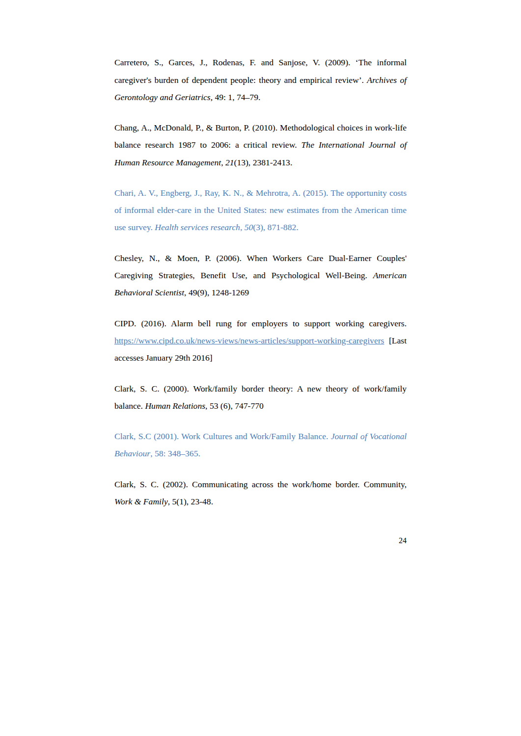Carretero, S., Garces, J., Rodenas, F. and Sanjose, V. (2009). ‘The informal caregiver's burden of dependent people: theory and empirical review’. Archives of Gerontology and Geriatrics, 49: 1, 74–79.
Chang, A., McDonald, P., & Burton, P. (2010). Methodological choices in work-life balance research 1987 to 2006: a critical review. The International Journal of Human Resource Management, 21(13), 2381-2413.
Chari, A. V., Engberg, J., Ray, K. N., & Mehrotra, A. (2015). The opportunity costs of informal elder‑care in the United States: new estimates from the American time use survey. Health services research, 50(3), 871-882.
Chesley, N., & Moen, P. (2006). When Workers Care Dual-Earner Couples' Caregiving Strategies, Benefit Use, and Psychological Well-Being. American Behavioral Scientist, 49(9), 1248-1269
CIPD. (2016). Alarm bell rung for employers to support working caregivers. https://www.cipd.co.uk/news-views/news-articles/support-working-caregivers [Last accesses January 29th 2016]
Clark, S. C. (2000). Work/family border theory: A new theory of work/family balance. Human Relations, 53 (6), 747-770
Clark, S.C (2001). Work Cultures and Work/Family Balance. Journal of Vocational Behaviour, 58: 348–365.
Clark, S. C. (2002). Communicating across the work/home border. Community, Work & Family, 5(1), 23-48.
24